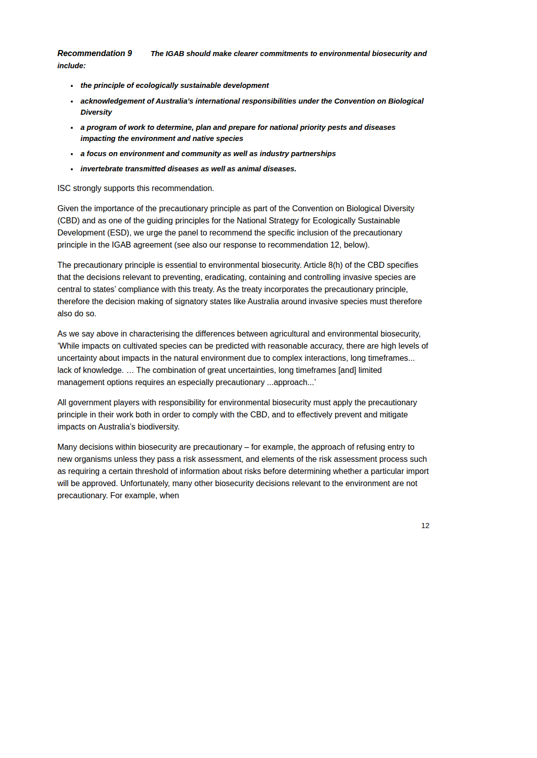Recommendation 9 The IGAB should make clearer commitments to environmental biosecurity and include:
the principle of ecologically sustainable development
acknowledgement of Australia’s international responsibilities under the Convention on Biological Diversity
a program of work to determine, plan and prepare for national priority pests and diseases impacting the environment and native species
a focus on environment and community as well as industry partnerships
invertebrate transmitted diseases as well as animal diseases.
ISC strongly supports this recommendation.
Given the importance of the precautionary principle as part of the Convention on Biological Diversity (CBD) and as one of the guiding principles for the National Strategy for Ecologically Sustainable Development (ESD), we urge the panel to recommend the specific inclusion of the precautionary principle in the IGAB agreement (see also our response to recommendation 12, below).
The precautionary principle is essential to environmental biosecurity. Article 8(h) of the CBD specifies that the decisions relevant to preventing, eradicating, containing and controlling invasive species are central to states’ compliance with this treaty. As the treaty incorporates the precautionary principle, therefore the decision making of signatory states like Australia around invasive species must therefore also do so.
As we say above in characterising the differences between agricultural and environmental biosecurity, ‘While impacts on cultivated species can be predicted with reasonable accuracy, there are high levels of uncertainty about impacts in the natural environment due to complex interactions, long timeframes... lack of knowledge. … The combination of great uncertainties, long timeframes [and] limited management options requires an especially precautionary ...approach...’
All government players with responsibility for environmental biosecurity must apply the precautionary principle in their work both in order to comply with the CBD, and to effectively prevent and mitigate impacts on Australia’s biodiversity.
Many decisions within biosecurity are precautionary – for example, the approach of refusing entry to new organisms unless they pass a risk assessment, and elements of the risk assessment process such as requiring a certain threshold of information about risks before determining whether a particular import will be approved. Unfortunately, many other biosecurity decisions relevant to the environment are not precautionary. For example, when
12